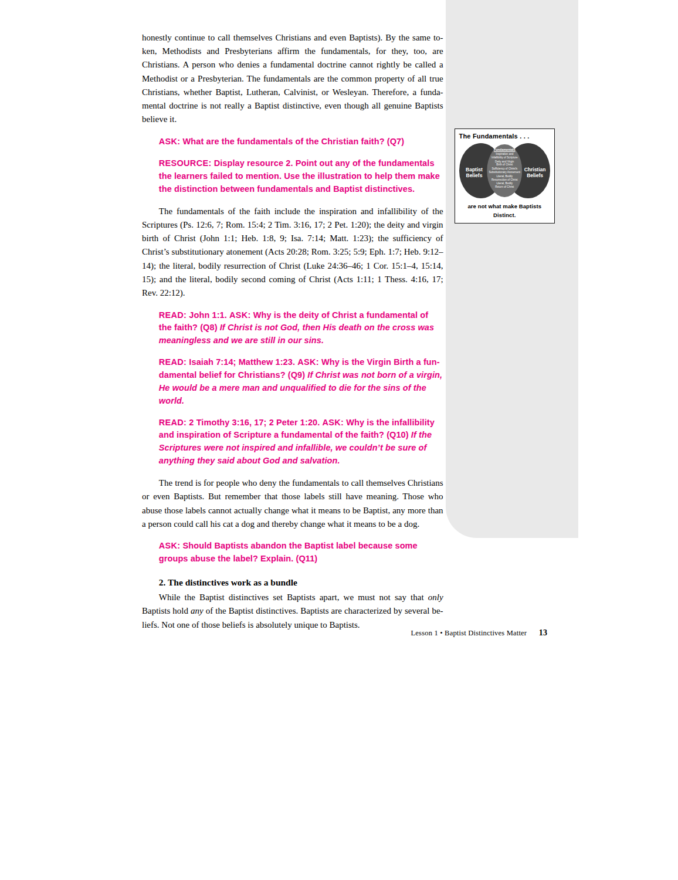The Fundamentals . . .
Baptist
Beliefs
Christian
Beliefs
Fundamentals Inspiration and
Infallibility of Scripture Deity and Virgin
Birth of Christ Sufficiency of Christ's
Substitutionary Atonement Literal, Bodily
Resurrection of Christ Literal, Bodily
Return of Christ
are not what make Baptists Distinct.
honestly continue to call themselves Christians and even Baptists). By the same token, Methodists and Presbyterians affirm the fundamentals, for they, too, are Christians. A person who denies a fundamental doctrine cannot rightly be called a Methodist or a Presbyterian. The fundamentals are the common property of all true Christians, whether Baptist, Lutheran, Calvinist, or Wesleyan. Therefore, a fundamental doctrine is not really a Baptist distinctive, even though all genuine Baptists believe it.
ASK: What are the fundamentals of the Christian faith? (Q7)
RESOURCE: Display resource 2. Point out any of the fundamentals the learners failed to mention. Use the illustration to help them make the distinction between fundamentals and Baptist distinctives.
The fundamentals of the faith include the inspiration and infallibility of the Scriptures (Ps. 12:6, 7; Rom. 15:4; 2 Tim. 3:16, 17; 2 Pet. 1:20); the deity and virgin birth of Christ (John 1:1; Heb. 1:8, 9; Isa. 7:14; Matt. 1:23); the sufficiency of Christ’s substitutionary atonement (Acts 20:28; Rom. 3:25; 5:9; Eph. 1:7; Heb. 9:12–14); the literal, bodily resurrection of Christ (Luke 24:36–46; 1 Cor. 15:1–4, 15:14, 15); and the literal, bodily second coming of Christ (Acts 1:11; 1 Thess. 4:16, 17; Rev. 22:12).
READ: John 1:1. ASK: Why is the deity of Christ a fundamental of the faith? (Q8) If Christ is not God, then His death on the cross was meaningless and we are still in our sins.
READ: Isaiah 7:14; Matthew 1:23. ASK: Why is the Virgin Birth a fundamental belief for Christians? (Q9) If Christ was not born of a virgin, He would be a mere man and unqualified to die for the sins of the world.
READ: 2 Timothy 3:16, 17; 2 Peter 1:20. ASK: Why is the infallibility and inspiration of Scripture a fundamental of the faith? (Q10) If the Scriptures were not inspired and infallible, we couldn’t be sure of anything they said about God and salvation.
The trend is for people who deny the fundamentals to call themselves Christians or even Baptists. But remember that those labels still have meaning. Those who abuse those labels cannot actually change what it means to be Baptist, any more than a person could call his cat a dog and thereby change what it means to be a dog.
ASK: Should Baptists abandon the Baptist label because some groups abuse the label? Explain. (Q11)
2. The distinctives work as a bundle
While the Baptist distinctives set Baptists apart, we must not say that only Baptists hold any of the Baptist distinctives. Baptists are characterized by several beliefs. Not one of those beliefs is absolutely unique to Baptists.
Lesson 1 • Baptist Distinctives Matter 13